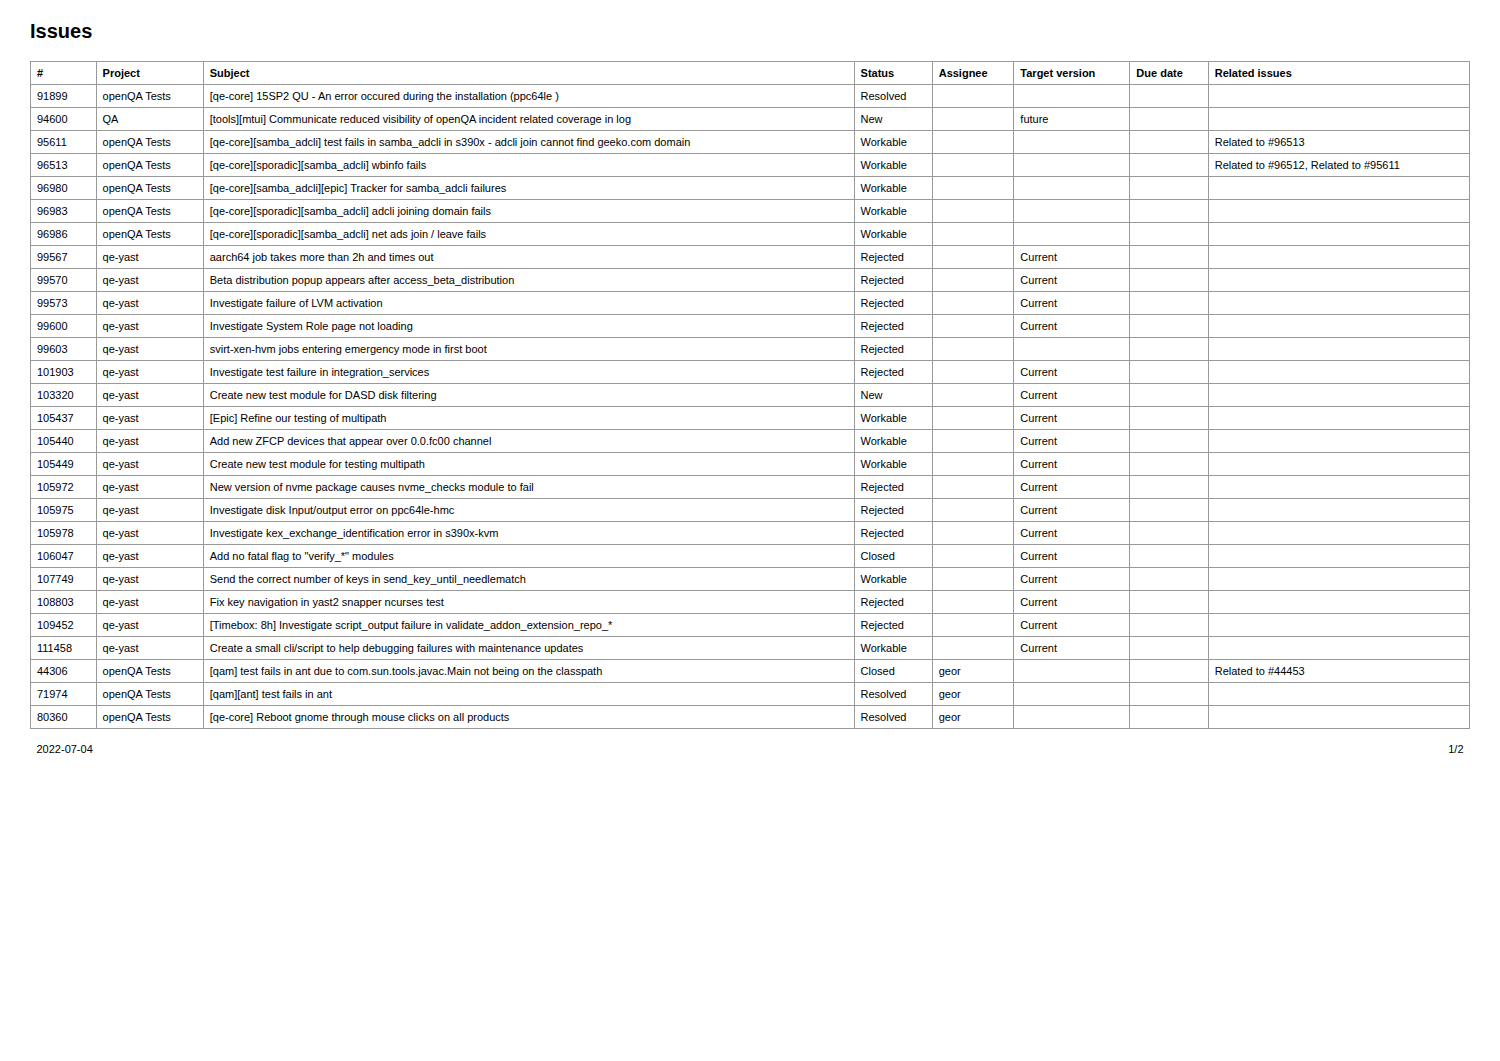Issues
| # | Project | Subject | Status | Assignee | Target version | Due date | Related issues |
| --- | --- | --- | --- | --- | --- | --- | --- |
| 91899 | openQA Tests | [qe-core] 15SP2 QU - An error occured during the installation (ppc64le ) | Resolved | | | | |
| 94600 | QA | [tools][mtui] Communicate reduced visibility of openQA incident related coverage in log | New | | future | | |
| 95611 | openQA Tests | [qe-core][samba_adcli] test fails in samba_adcli in s390x - adcli join cannot find geeko.com domain | Workable | | | | Related to #96513 |
| 96513 | openQA Tests | [qe-core][sporadic][samba_adcli] wbinfo fails | Workable | | | | Related to #96512, Related to #95611 |
| 96980 | openQA Tests | [qe-core][samba_adcli][epic] Tracker for samba_adcli failures | Workable | | | | |
| 96983 | openQA Tests | [qe-core][sporadic][samba_adcli] adcli joining domain fails | Workable | | | | |
| 96986 | openQA Tests | [qe-core][sporadic][samba_adcli] net ads join / leave fails | Workable | | | | |
| 99567 | qe-yast | aarch64 job takes more than 2h and times out | Rejected | | Current | | |
| 99570 | qe-yast | Beta distribution popup appears after access_beta_distribution | Rejected | | Current | | |
| 99573 | qe-yast | Investigate failure of LVM activation | Rejected | | Current | | |
| 99600 | qe-yast | Investigate System Role page not loading | Rejected | | Current | | |
| 99603 | qe-yast | svirt-xen-hvm jobs entering emergency mode in first boot | Rejected | | | | |
| 101903 | qe-yast | Investigate test failure in integration_services | Rejected | | Current | | |
| 103320 | qe-yast | Create new test module for DASD disk filtering | New | | Current | | |
| 105437 | qe-yast | [Epic] Refine our testing of multipath | Workable | | Current | | |
| 105440 | qe-yast | Add new ZFCP devices that appear over 0.0.fc00 channel | Workable | | Current | | |
| 105449 | qe-yast | Create new test module for testing multipath | Workable | | Current | | |
| 105972 | qe-yast | New version of nvme package causes nvme_checks module to fail | Rejected | | Current | | |
| 105975 | qe-yast | Investigate disk Input/output error on ppc64le-hmc | Rejected | | Current | | |
| 105978 | qe-yast | Investigate kex_exchange_identification error in s390x-kvm | Rejected | | Current | | |
| 106047 | qe-yast | Add no fatal flag to "verify_*" modules | Closed | | Current | | |
| 107749 | qe-yast | Send the correct number of keys in send_key_until_needlematch | Workable | | Current | | |
| 108803 | qe-yast | Fix key navigation in yast2 snapper ncurses test | Rejected | | Current | | |
| 109452 | qe-yast | [Timebox: 8h] Investigate script_output failure in validate_addon_extension_repo_* | Rejected | | Current | | |
| 111458 | qe-yast | Create a small cli/script to help debugging failures with maintenance updates | Workable | | Current | | |
| 44306 | openQA Tests | [qam] test fails in ant due to com.sun.tools.javac.Main not being on the classpath | Closed | geor | | | Related to #44453 |
| 71974 | openQA Tests | [qam][ant] test fails in ant | Resolved | geor | | | |
| 80360 | openQA Tests | [qe-core] Reboot gnome through mouse clicks on all products | Resolved | geor | | | |
| 2022-07-04 | 1/2 |